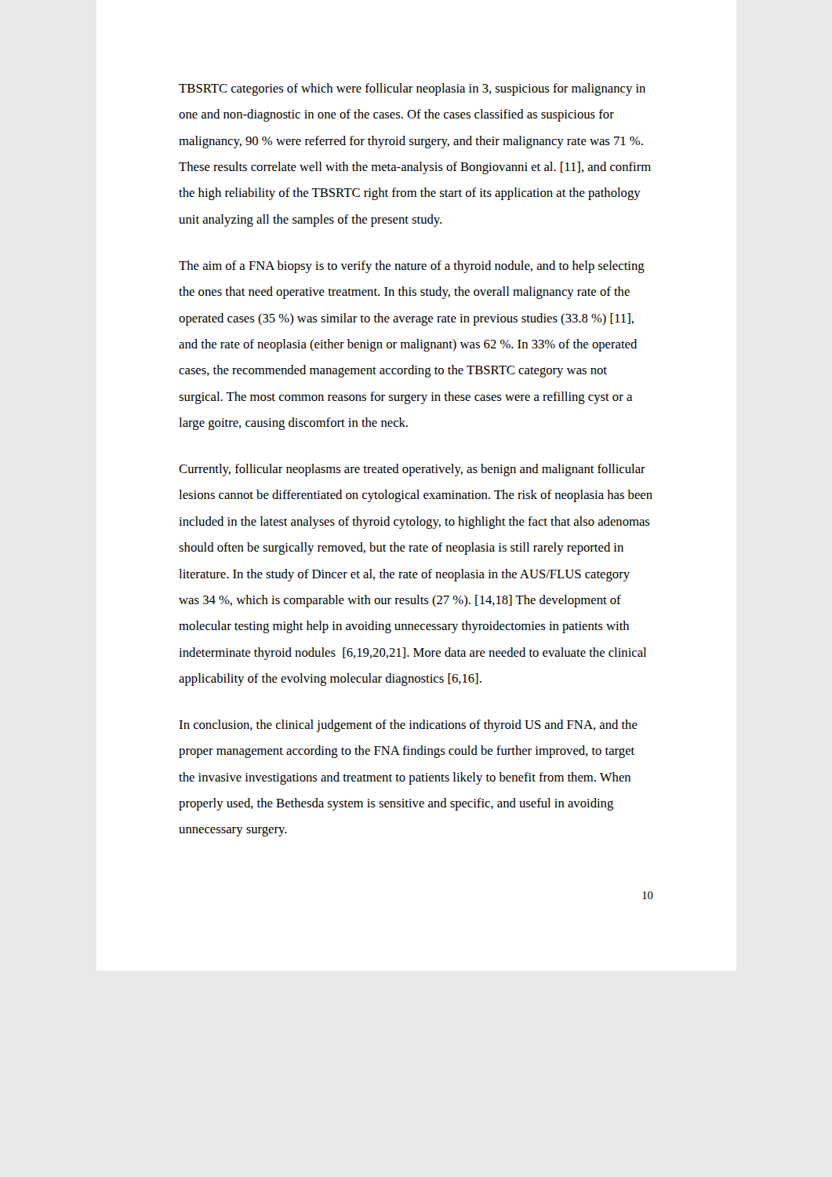TBSRTC categories of which were follicular neoplasia in 3, suspicious for malignancy in one and non-diagnostic in one of the cases. Of the cases classified as suspicious for malignancy, 90 % were referred for thyroid surgery, and their malignancy rate was 71 %. These results correlate well with the meta-analysis of Bongiovanni et al. [11], and confirm the high reliability of the TBSRTC right from the start of its application at the pathology unit analyzing all the samples of the present study.
The aim of a FNA biopsy is to verify the nature of a thyroid nodule, and to help selecting the ones that need operative treatment. In this study, the overall malignancy rate of the operated cases (35 %) was similar to the average rate in previous studies (33.8 %) [11], and the rate of neoplasia (either benign or malignant) was 62 %. In 33% of the operated cases, the recommended management according to the TBSRTC category was not surgical. The most common reasons for surgery in these cases were a refilling cyst or a large goitre, causing discomfort in the neck.
Currently, follicular neoplasms are treated operatively, as benign and malignant follicular lesions cannot be differentiated on cytological examination. The risk of neoplasia has been included in the latest analyses of thyroid cytology, to highlight the fact that also adenomas should often be surgically removed, but the rate of neoplasia is still rarely reported in literature. In the study of Dincer et al, the rate of neoplasia in the AUS/FLUS category was 34 %, which is comparable with our results (27 %). [14,18] The development of molecular testing might help in avoiding unnecessary thyroidectomies in patients with indeterminate thyroid nodules [6,19,20,21]. More data are needed to evaluate the clinical applicability of the evolving molecular diagnostics [6,16].
In conclusion, the clinical judgement of the indications of thyroid US and FNA, and the proper management according to the FNA findings could be further improved, to target the invasive investigations and treatment to patients likely to benefit from them. When properly used, the Bethesda system is sensitive and specific, and useful in avoiding unnecessary surgery.
10